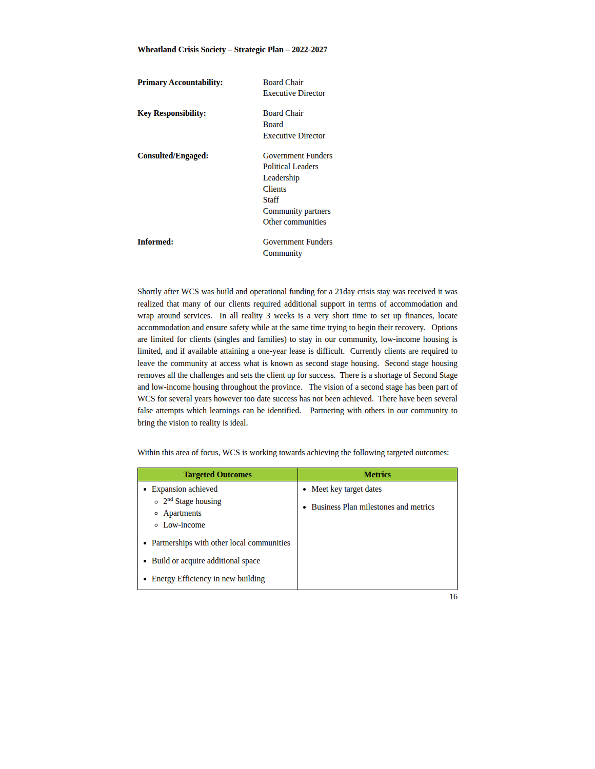Wheatland Crisis Society – Strategic Plan – 2022-2027
| Primary Accountability: | Board Chair Executive Director |
| Key Responsibility: | Board Chair Board Executive Director |
| Consulted/Engaged: | Government Funders Political Leaders Leadership Clients Staff Community partners Other communities |
| Informed: | Government Funders Community |
Shortly after WCS was build and operational funding for a 21day crisis stay was received it was realized that many of our clients required additional support in terms of accommodation and wrap around services. In all reality 3 weeks is a very short time to set up finances, locate accommodation and ensure safety while at the same time trying to begin their recovery. Options are limited for clients (singles and families) to stay in our community, low-income housing is limited, and if available attaining a one-year lease is difficult. Currently clients are required to leave the community at access what is known as second stage housing. Second stage housing removes all the challenges and sets the client up for success. There is a shortage of Second Stage and low-income housing throughout the province. The vision of a second stage has been part of WCS for several years however too date success has not been achieved. There have been several false attempts which learnings can be identified. Partnering with others in our community to bring the vision to reality is ideal.
Within this area of focus, WCS is working towards achieving the following targeted outcomes:
| Targeted Outcomes | Metrics |
| --- | --- |
| Expansion achieved 2 nd Stage housing Apartments Low-income Partnerships with other local communities Build or acquire additional space Energy Efficiency in new building | Meet key target dates Business Plan milestones and metrics |
16